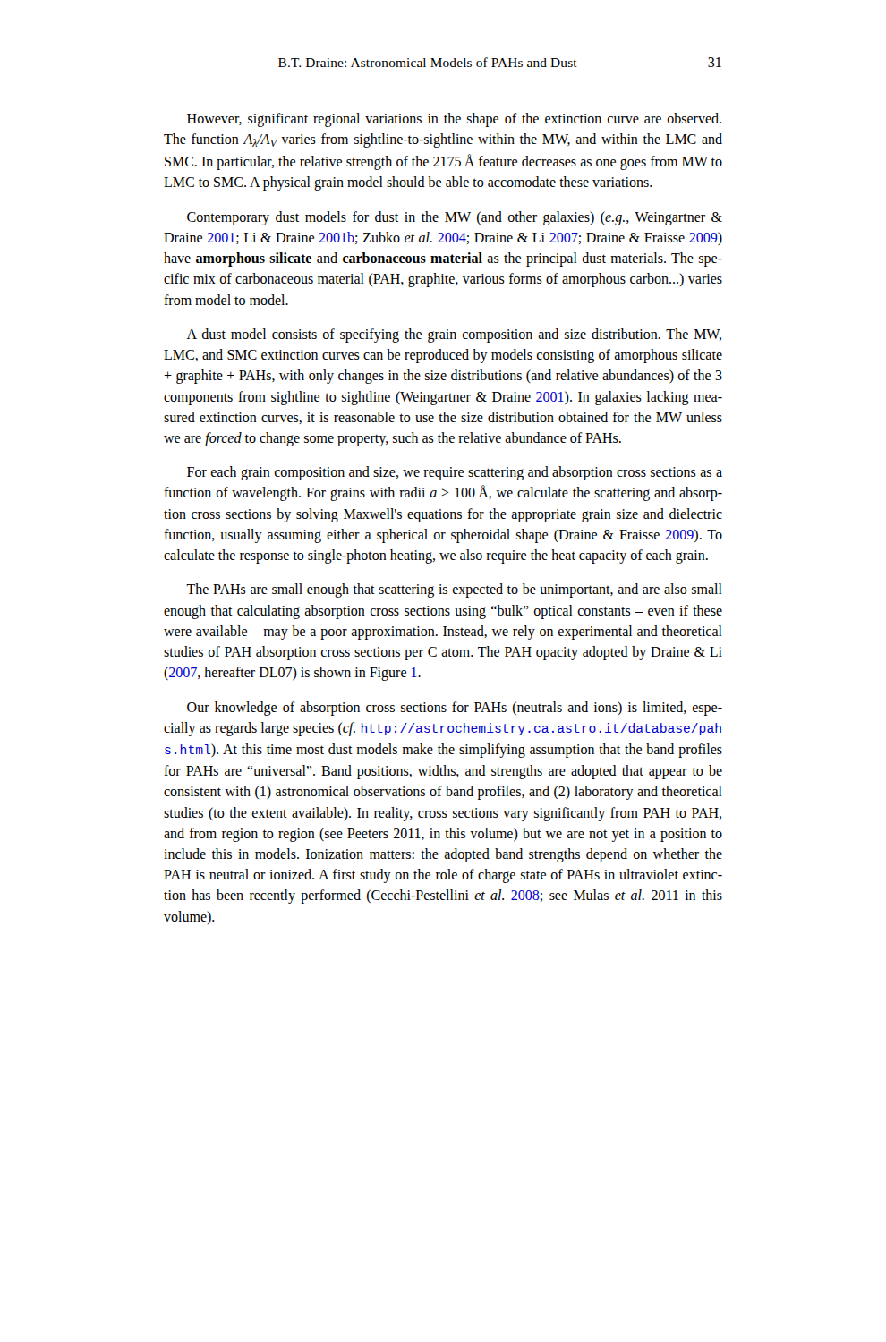B.T. Draine: Astronomical Models of PAHs and Dust 31
However, significant regional variations in the shape of the extinction curve are observed. The function Aλ/AV varies from sightline-to-sightline within the MW, and within the LMC and SMC. In particular, the relative strength of the 2175 Å feature decreases as one goes from MW to LMC to SMC. A physical grain model should be able to accomodate these variations.
Contemporary dust models for dust in the MW (and other galaxies) (e.g., Weingartner & Draine 2001; Li & Draine 2001b; Zubko et al. 2004; Draine & Li 2007; Draine & Fraisse 2009) have amorphous silicate and carbonaceous material as the principal dust materials. The specific mix of carbonaceous material (PAH, graphite, various forms of amorphous carbon...) varies from model to model.
A dust model consists of specifying the grain composition and size distribution. The MW, LMC, and SMC extinction curves can be reproduced by models consisting of amorphous silicate + graphite + PAHs, with only changes in the size distributions (and relative abundances) of the 3 components from sightline to sightline (Weingartner & Draine 2001). In galaxies lacking measured extinction curves, it is reasonable to use the size distribution obtained for the MW unless we are forced to change some property, such as the relative abundance of PAHs.
For each grain composition and size, we require scattering and absorption cross sections as a function of wavelength. For grains with radii a > 100 Å, we calculate the scattering and absorption cross sections by solving Maxwell's equations for the appropriate grain size and dielectric function, usually assuming either a spherical or spheroidal shape (Draine & Fraisse 2009). To calculate the response to single-photon heating, we also require the heat capacity of each grain.
The PAHs are small enough that scattering is expected to be unimportant, and are also small enough that calculating absorption cross sections using “bulk” optical constants – even if these were available – may be a poor approximation. Instead, we rely on experimental and theoretical studies of PAH absorption cross sections per C atom. The PAH opacity adopted by Draine & Li (2007, hereafter DL07) is shown in Figure 1.
Our knowledge of absorption cross sections for PAHs (neutrals and ions) is limited, especially as regards large species (cf. http://astrochemistry.ca.astro.it/database/pahs.html). At this time most dust models make the simplifying assumption that the band profiles for PAHs are “universal”. Band positions, widths, and strengths are adopted that appear to be consistent with (1) astronomical observations of band profiles, and (2) laboratory and theoretical studies (to the extent available). In reality, cross sections vary significantly from PAH to PAH, and from region to region (see Peeters 2011, in this volume) but we are not yet in a position to include this in models. Ionization matters: the adopted band strengths depend on whether the PAH is neutral or ionized. A first study on the role of charge state of PAHs in ultraviolet extinction has been recently performed (Cecchi-Pestellini et al. 2008; see Mulas et al. 2011 in this volume).